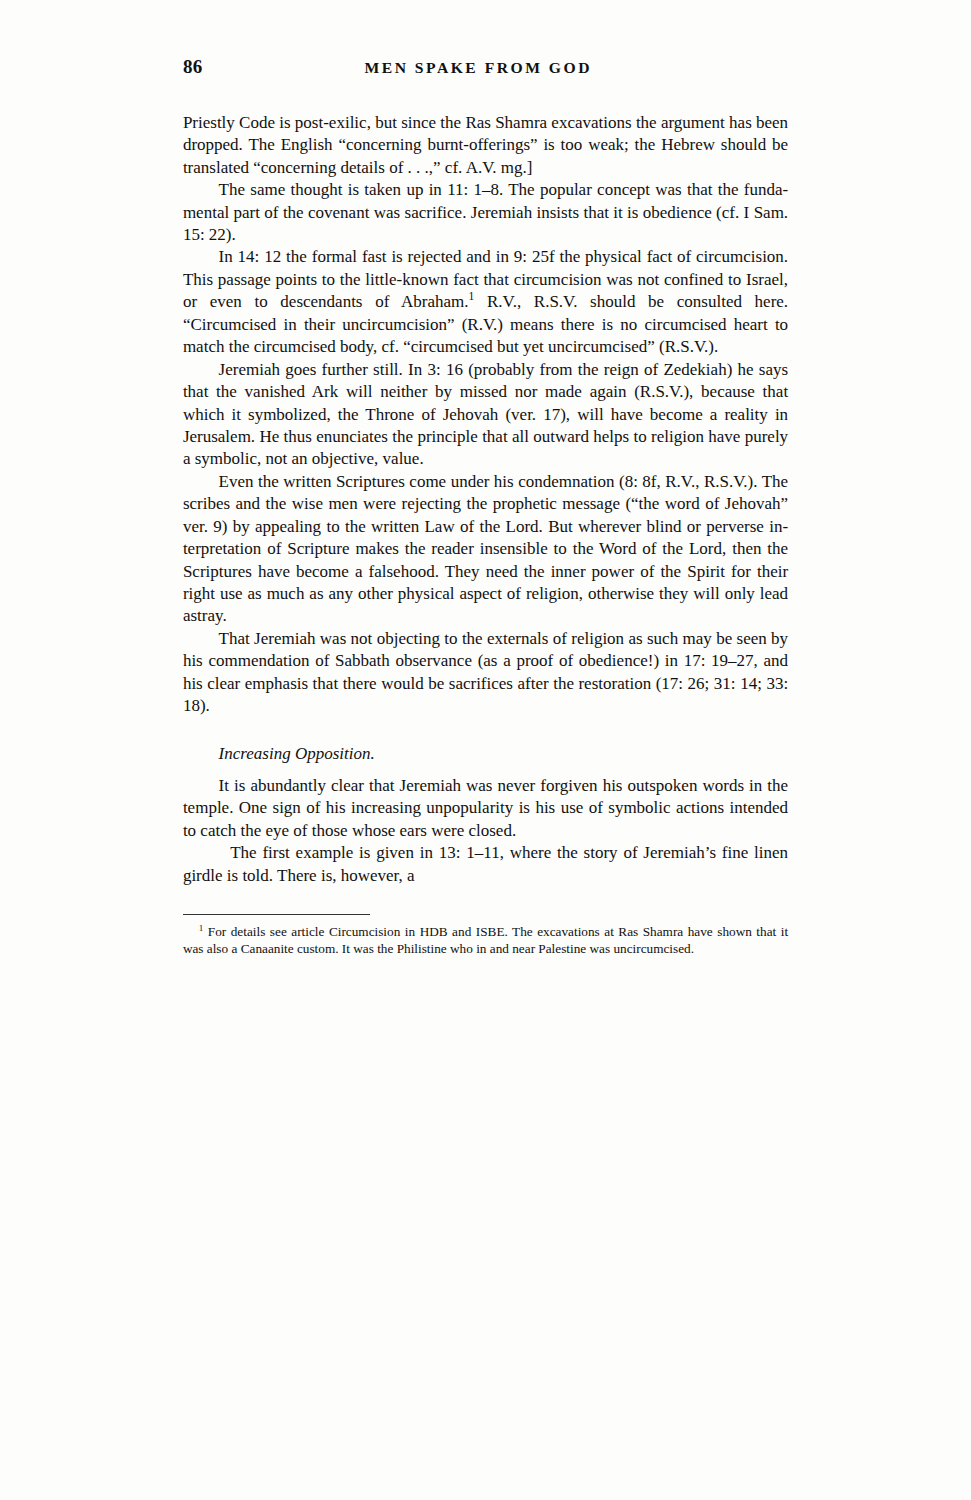86 Men Spake From God
Priestly Code is post-exilic, but since the Ras Shamra excavations the argument has been dropped. The English “concerning burnt-offerings” is too weak; the Hebrew should be translated “concerning details of . . .,” cf. A.V. mg.]
The same thought is taken up in 11: 1–8. The popular concept was that the fundamental part of the covenant was sacrifice. Jeremiah insists that it is obedience (cf. I Sam. 15: 22).
In 14: 12 the formal fast is rejected and in 9: 25f the physical fact of circumcision. This passage points to the little-known fact that circumcision was not confined to Israel, or even to descendants of Abraham.1 R.V., R.S.V. should be consulted here. “Circumcised in their uncircumcision” (R.V.) means there is no circumcised heart to match the circumcised body, cf. “circumcised but yet uncircumcised” (R.S.V.).
Jeremiah goes further still. In 3: 16 (probably from the reign of Zedekiah) he says that the vanished Ark will neither by missed nor made again (R.S.V.), because that which it symbolized, the Throne of Jehovah (ver. 17), will have become a reality in Jerusalem. He thus enunciates the principle that all outward helps to religion have purely a symbolic, not an objective, value.
Even the written Scriptures come under his condemnation (8: 8f, R.V., R.S.V.). The scribes and the wise men were rejecting the prophetic message (“the word of Jehovah” ver. 9) by appealing to the written Law of the Lord. But wherever blind or perverse interpretation of Scripture makes the reader insensible to the Word of the Lord, then the Scriptures have become a falsehood. They need the inner power of the Spirit for their right use as much as any other physical aspect of religion, otherwise they will only lead astray.
That Jeremiah was not objecting to the externals of religion as such may be seen by his commendation of Sabbath observance (as a proof of obedience!) in 17: 19–27, and his clear emphasis that there would be sacrifices after the restoration (17: 26; 31: 14; 33: 18).
Increasing Opposition.
It is abundantly clear that Jeremiah was never forgiven his outspoken words in the temple. One sign of his increasing unpopularity is his use of symbolic actions intended to catch the eye of those whose ears were closed.
The first example is given in 13: 1–11, where the story of Jeremiah’s fine linen girdle is told. There is, however, a
1 For details see article Circumcision in HDB and ISBE. The excavations at Ras Shamra have shown that it was also a Canaanite custom. It was the Philistine who in and near Palestine was uncircumcised.